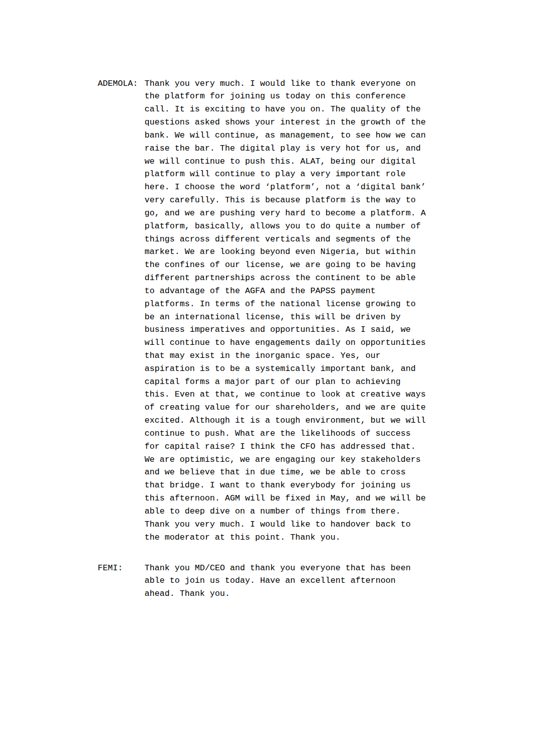ADEMOLA:
Thank you very much. I would like to thank everyone on the platform for joining us today on this conference call. It is exciting to have you on. The quality of the questions asked shows your interest in the growth of the bank. We will continue, as management, to see how we can raise the bar. The digital play is very hot for us, and we will continue to push this. ALAT, being our digital platform will continue to play a very important role here. I choose the word ‘platform’, not a ‘digital bank’ very carefully. This is because platform is the way to go, and we are pushing very hard to become a platform. A platform, basically, allows you to do quite a number of things across different verticals and segments of the market. We are looking beyond even Nigeria, but within the confines of our license, we are going to be having different partnerships across the continent to be able to advantage of the AGFA and the PAPSS payment platforms. In terms of the national license growing to be an international license, this will be driven by business imperatives and opportunities. As I said, we will continue to have engagements daily on opportunities that may exist in the inorganic space. Yes, our aspiration is to be a systemically important bank, and capital forms a major part of our plan to achieving this. Even at that, we continue to look at creative ways of creating value for our shareholders, and we are quite excited. Although it is a tough environment, but we will continue to push. What are the likelihoods of success for capital raise? I think the CFO has addressed that. We are optimistic, we are engaging our key stakeholders and we believe that in due time, we be able to cross that bridge. I want to thank everybody for joining us this afternoon. AGM will be fixed in May, and we will be able to deep dive on a number of things from there. Thank you very much. I would like to handover back to the moderator at this point. Thank you.
FEMI:
Thank you MD/CEO and thank you everyone that has been able to join us today. Have an excellent afternoon ahead. Thank you.